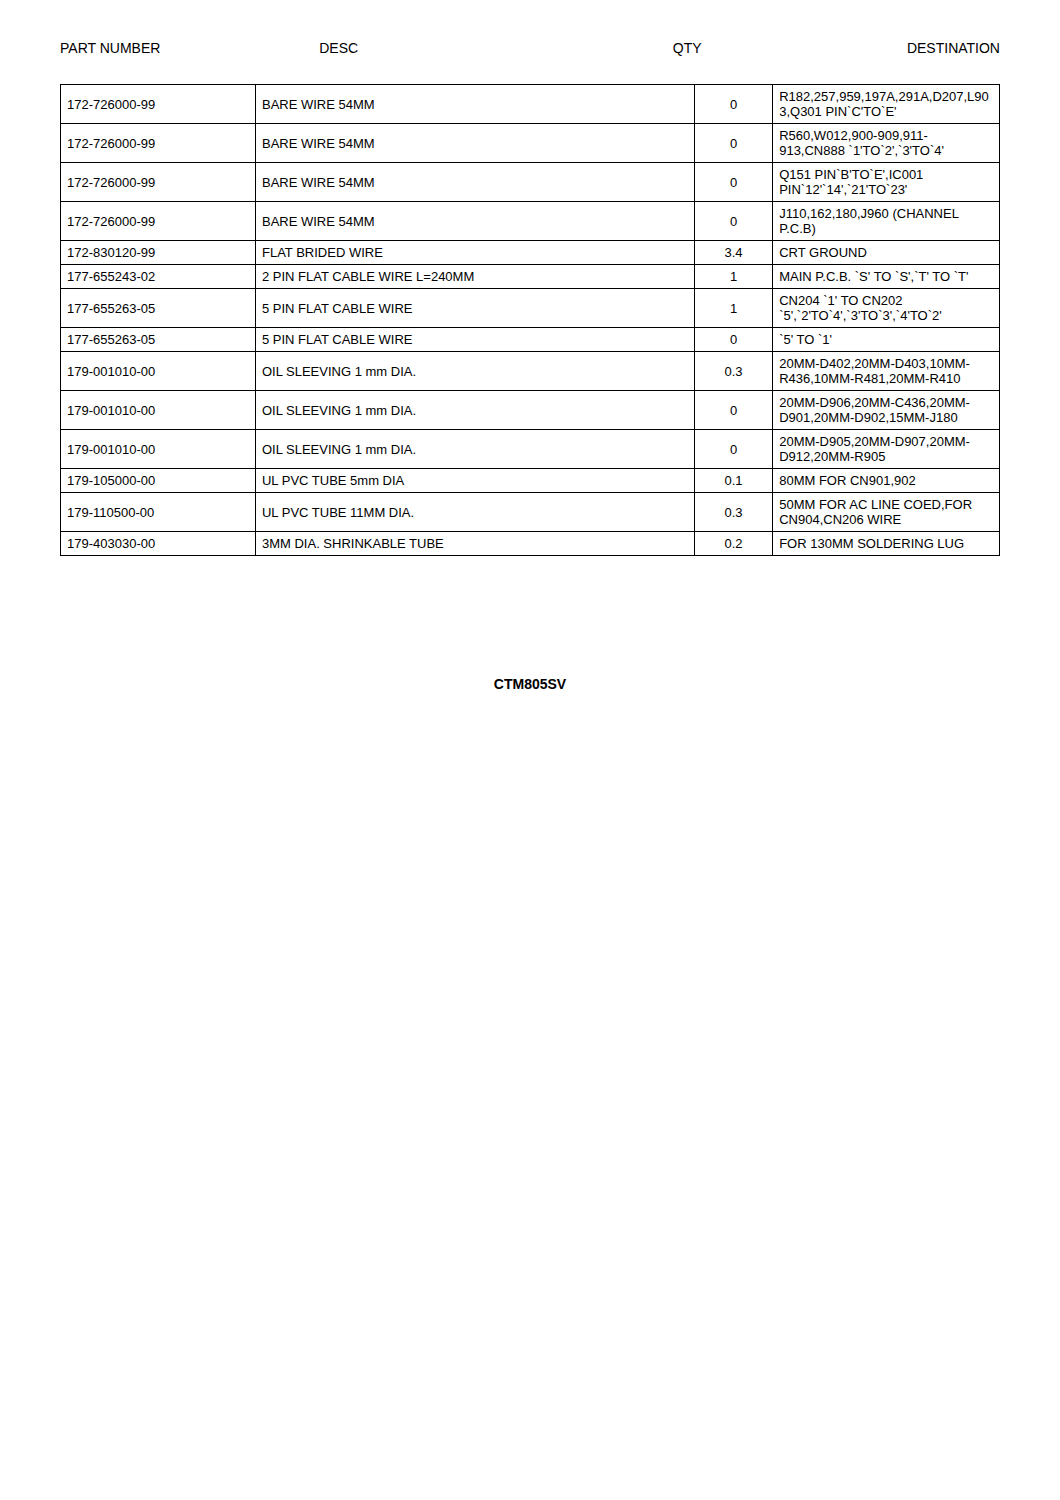PART NUMBER
DESC
QTY
DESTINATION
| 172-726000-99 | BARE WIRE 54MM | 0 | R182,257,959,197A,291A,D207,L903,Q301 PIN`C'TO`E' |
| 172-726000-99 | BARE WIRE 54MM | 0 | R560,W012,900-909,911-913,CN888 `1'TO`2',`3'TO`4' |
| 172-726000-99 | BARE WIRE 54MM | 0 | Q151 PIN`B'TO`E',IC001 PIN`12'`14',`21'TO`23' |
| 172-726000-99 | BARE WIRE 54MM | 0 | J110,162,180,J960 (CHANNEL P.C.B) |
| 172-830120-99 | FLAT BRIDED WIRE | 3.4 | CRT GROUND |
| 177-655243-02 | 2 PIN FLAT CABLE WIRE L=240MM | 1 | MAIN P.C.B. `S' TO `S',`T' TO `T' |
| 177-655263-05 | 5 PIN FLAT CABLE WIRE | 1 | CN204 `1' TO CN202 `5',`2'TO`4',`3'TO`3',`4'TO`2' |
| 177-655263-05 | 5 PIN FLAT CABLE WIRE | 0 | `5' TO `1' |
| 179-001010-00 | OIL SLEEVING 1 mm DIA. | 0.3 | 20MM-D402,20MM-D403,10MM-R436,10MM-R481,20MM-R410 |
| 179-001010-00 | OIL SLEEVING 1 mm DIA. | 0 | 20MM-D906,20MM-C436,20MM-D901,20MM-D902,15MM-J180 |
| 179-001010-00 | OIL SLEEVING 1 mm DIA. | 0 | 20MM-D905,20MM-D907,20MM-D912,20MM-R905 |
| 179-105000-00 | UL PVC TUBE 5mm DIA | 0.1 | 80MM FOR CN901,902 |
| 179-110500-00 | UL PVC TUBE 11MM DIA. | 0.3 | 50MM FOR AC LINE COED,FOR CN904,CN206 WIRE |
| 179-403030-00 | 3MM DIA. SHRINKABLE TUBE | 0.2 | FOR 130MM SOLDERING LUG |
CTM805SV